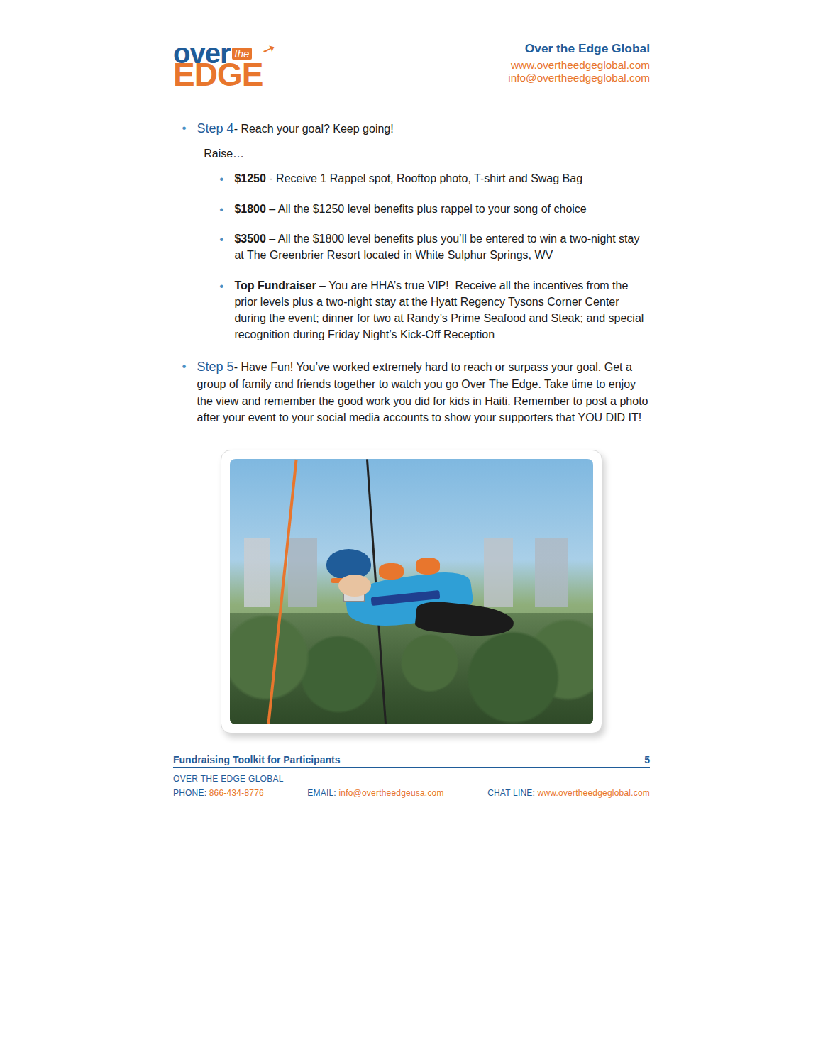over the➚ EDGE
Over the Edge Global
www.overtheedgeglobal.com
info@overtheedgeglobal.com
Step 4- Reach your goal? Keep going!
Raise…
$1250 - Receive 1 Rappel spot, Rooftop photo, T-shirt and Swag Bag
$1800 – All the $1250 level benefits plus rappel to your song of choice
$3500 – All the $1800 level benefits plus you’ll be entered to win a two-night stay at The Greenbrier Resort located in White Sulphur Springs, WV
Top Fundraiser – You are HHA’s true VIP! Receive all the incentives from the prior levels plus a two-night stay at the Hyatt Regency Tysons Corner Center during the event; dinner for two at Randy’s Prime Seafood and Steak; and special recognition during Friday Night’s Kick-Off Reception
Step 5- Have Fun! You’ve worked extremely hard to reach or surpass your goal. Get a group of family and friends together to watch you go Over The Edge. Take time to enjoy the view and remember the good work you did for kids in Haiti. Remember to post a photo after your event to your social media accounts to show your supporters that YOU DID IT!
Fundraising Toolkit for Participants 5
OVER THE EDGE GLOBAL
PHONE: 866-434-8776 EMAIL: info@overtheedgeusa.com CHAT LINE: www.overtheedgeglobal.com